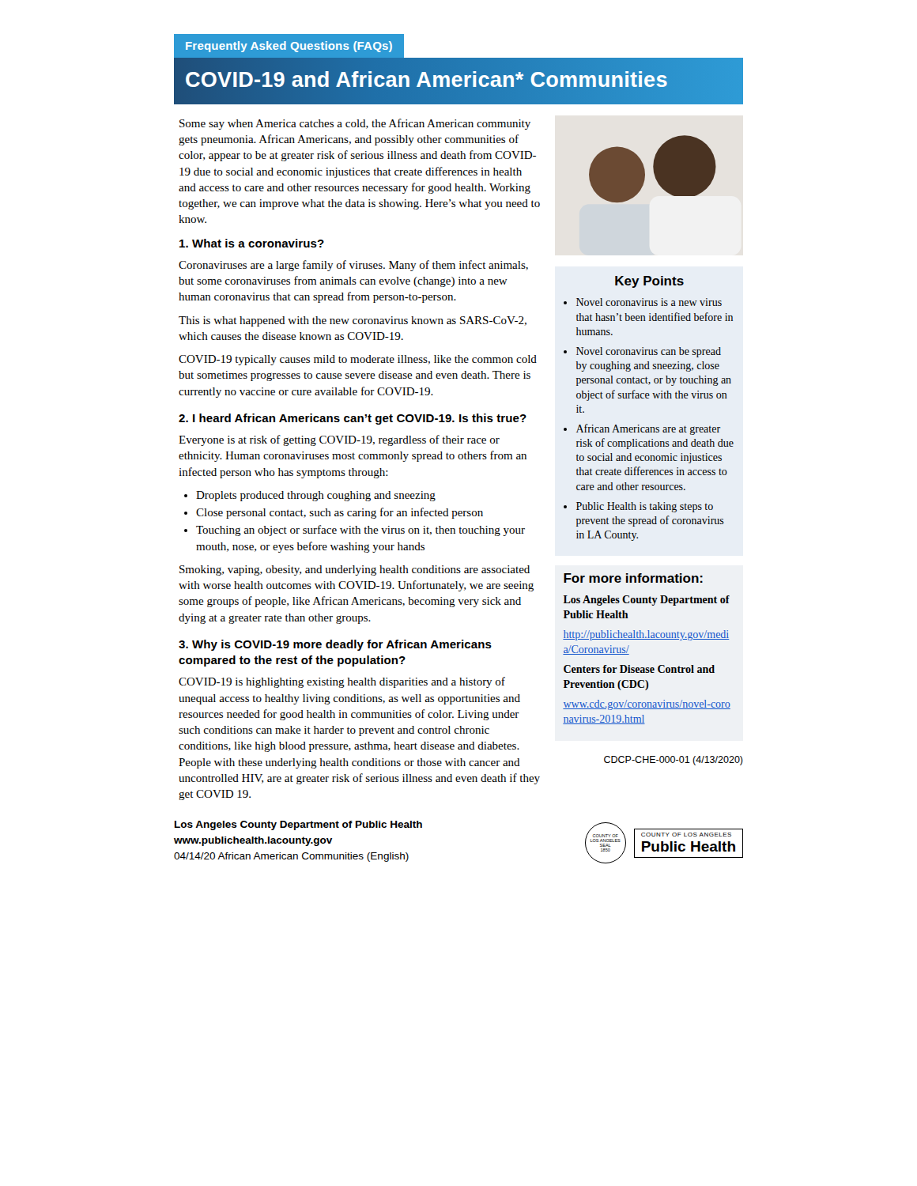Frequently Asked Questions (FAQs)
COVID-19 and African American* Communities
Some say when America catches a cold, the African American community gets pneumonia. African Americans, and possibly other communities of color, appear to be at greater risk of serious illness and death from COVID-19 due to social and economic injustices that create differences in health and access to care and other resources necessary for good health. Working together, we can improve what the data is showing. Here’s what you need to know.
1. What is a coronavirus?
Coronaviruses are a large family of viruses. Many of them infect animals, but some coronaviruses from animals can evolve (change) into a new human coronavirus that can spread from person-to-person.
This is what happened with the new coronavirus known as SARS-CoV-2, which causes the disease known as COVID-19.
COVID-19 typically causes mild to moderate illness, like the common cold but sometimes progresses to cause severe disease and even death. There is currently no vaccine or cure available for COVID-19.
2. I heard African Americans can’t get COVID-19. Is this true?
Everyone is at risk of getting COVID-19, regardless of their race or ethnicity. Human coronaviruses most commonly spread to others from an infected person who has symptoms through:
Droplets produced through coughing and sneezing
Close personal contact, such as caring for an infected person
Touching an object or surface with the virus on it, then touching your mouth, nose, or eyes before washing your hands
Smoking, vaping, obesity, and underlying health conditions are associated with worse health outcomes with COVID-19. Unfortunately, we are seeing some groups of people, like African Americans, becoming very sick and dying at a greater rate than other groups.
3. Why is COVID-19 more deadly for African Americans compared to the rest of the population?
COVID-19 is highlighting existing health disparities and a history of unequal access to healthy living conditions, as well as opportunities and resources needed for good health in communities of color. Living under such conditions can make it harder to prevent and control chronic conditions, like high blood pressure, asthma, heart disease and diabetes. People with these underlying health conditions or those with cancer and uncontrolled HIV, are at greater risk of serious illness and even death if they get COVID 19.
Key Points
Novel coronavirus is a new virus that hasn’t been identified before in humans.
Novel coronavirus can be spread by coughing and sneezing, close personal contact, or by touching an object of surface with the virus on it.
African Americans are at greater risk of complications and death due to social and economic injustices that create differences in access to care and other resources.
Public Health is taking steps to prevent the spread of coronavirus in LA County.
For more information:
Los Angeles County Department of Public Health
http://publichealth.lacounty.gov/media/Coronavirus/
Centers for Disease Control and Prevention (CDC)
www.cdc.gov/coronavirus/novel-coronavirus-2019.html
CDCP-CHE-000-01 (4/13/2020)
Los Angeles County Department of Public Health
www.publichealth.lacounty.gov
04/14/20 African American Communities (English)
COUNTY OF LOS ANGELES
SEAL
1850
COUNTY OF LOS ANGELES Public Health